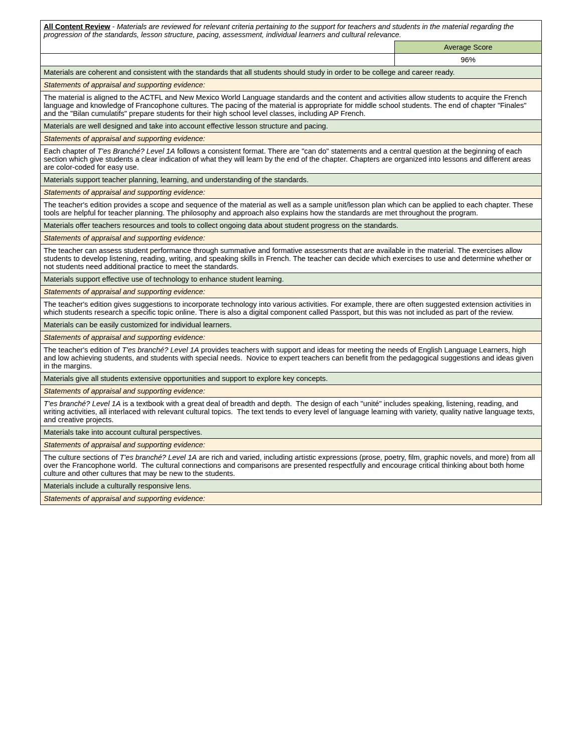| All Content Review - Materials are reviewed for relevant criteria pertaining to the support for teachers and students in the material regarding the progression of the standards, lesson structure, pacing, assessment, individual learners and cultural relevance. |
| | Average Score |
| | 96% |
| Materials are coherent and consistent with the standards that all students should study in order to be college and career ready. |
| Statements of appraisal and supporting evidence: |
| The material is aligned to the ACTFL and New Mexico World Language standards and the content and activities allow students to acquire the French language and knowledge of Francophone cultures. The pacing of the material is appropriate for middle school students. The end of chapter "Finales" and the "Bilan cumulatifs" prepare students for their high school level classes, including AP French. |
| Materials are well designed and take into account effective lesson structure and pacing. |
| Statements of appraisal and supporting evidence: |
| Each chapter of T'es Branché? Level 1A follows a consistent format. There are "can do" statements and a central question at the beginning of each section which give students a clear indication of what they will learn by the end of the chapter. Chapters are organized into lessons and different areas are color-coded for easy use. |
| Materials support teacher planning, learning, and understanding of the standards. |
| Statements of appraisal and supporting evidence: |
| The teacher's edition provides a scope and sequence of the material as well as a sample unit/lesson plan which can be applied to each chapter. These tools are helpful for teacher planning. The philosophy and approach also explains how the standards are met throughout the program. |
| Materials offer teachers resources and tools to collect ongoing data about student progress on the standards. |
| Statements of appraisal and supporting evidence: |
| The teacher can assess student performance through summative and formative assessments that are available in the material. The exercises allow students to develop listening, reading, writing, and speaking skills in French. The teacher can decide which exercises to use and determine whether or not students need additional practice to meet the standards. |
| Materials support effective use of technology to enhance student learning. |
| Statements of appraisal and supporting evidence: |
| The teacher's edition gives suggestions to incorporate technology into various activities. For example, there are often suggested extension activities in which students research a specific topic online. There is also a digital component called Passport, but this was not included as part of the review. |
| Materials can be easily customized for individual learners. |
| Statements of appraisal and supporting evidence: |
| The teacher's edition of T'es branché? Level 1A provides teachers with support and ideas for meeting the needs of English Language Learners, high and low achieving students, and students with special needs. Novice to expert teachers can benefit from the pedagogical suggestions and ideas given in the margins. |
| Materials give all students extensive opportunities and support to explore key concepts. |
| Statements of appraisal and supporting evidence: |
| T'es branché? Level 1A is a textbook with a great deal of breadth and depth. The design of each "unité" includes speaking, listening, reading, and writing activities, all interlaced with relevant cultural topics. The text tends to every level of language learning with variety, quality native language texts, and creative projects. |
| Materials take into account cultural perspectives. |
| Statements of appraisal and supporting evidence: |
| The culture sections of T'es branché? Level 1A are rich and varied, including artistic expressions (prose, poetry, film, graphic novels, and more) from all over the Francophone world. The cultural connections and comparisons are presented respectfully and encourage critical thinking about both home culture and other cultures that may be new to the students. |
| Materials include a culturally responsive lens. |
| Statements of appraisal and supporting evidence: |